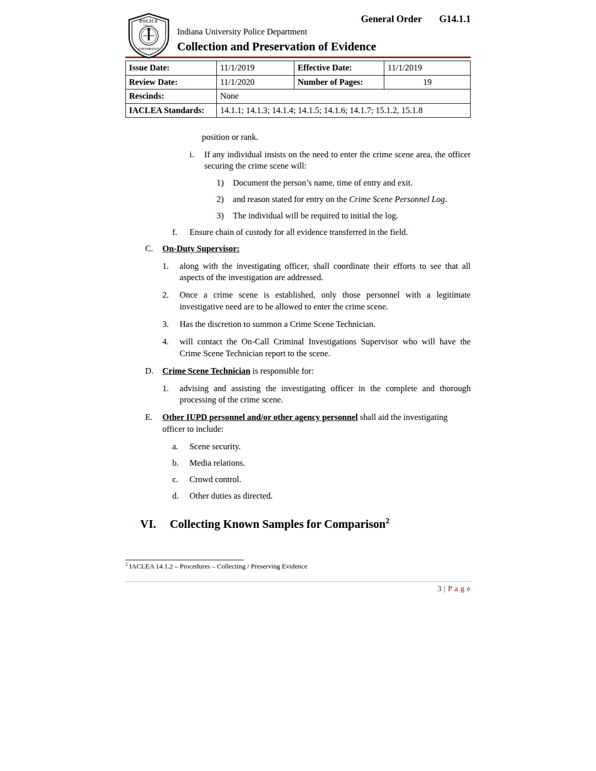POLICE INDIANA UNIVERSITY
General Order G14.1.1
Indiana University Police Department
Collection and Preservation of Evidence
| Issue Date: | 11/1/2019 | Effective Date: | 11/1/2019 |
| Review Date: | 11/1/2020 | Number of Pages: | 19 |
| Rescinds: | None |
| IACLEA Standards: | 14.1.1; 14.1.3; 14.1.4; 14.1.5; 14.1.6; 14.1.7; 15.1.2, 15.1.8 |
position or rank.
i.
If any individual insists on the need to enter the crime scene area, the officer securing the crime scene will:
1)
Document the person’s name, time of entry and exit.
2)
and reason stated for entry on the Crime Scene Personnel Log.
3)
The individual will be required to initial the log.
f.
Ensure chain of custody for all evidence transferred in the field.
C.
On-Duty Supervisor:
1.
along with the investigating officer, shall coordinate their efforts to see that all aspects of the investigation are addressed.
2.
Once a crime scene is established, only those personnel with a legitimate investigative need are to be allowed to enter the crime scene.
3.
Has the discretion to summon a Crime Scene Technician.
4.
will contact the On-Call Criminal Investigations Supervisor who will have the Crime Scene Technician report to the scene.
D.
Crime Scene Technician is responsible for:
1.
advising and assisting the investigating officer in the complete and thorough processing of the crime scene.
E.
Other IUPD personnel and/or other agency personnel shall aid the investigating officer to include:
a.
Scene security.
b.
Media relations.
c.
Crowd control.
d.
Other duties as directed.
VI.
Collecting Known Samples for Comparison2
2 IACLEA 14.1.2 – Procedures – Collecting / Preserving Evidence
3 | P a g e